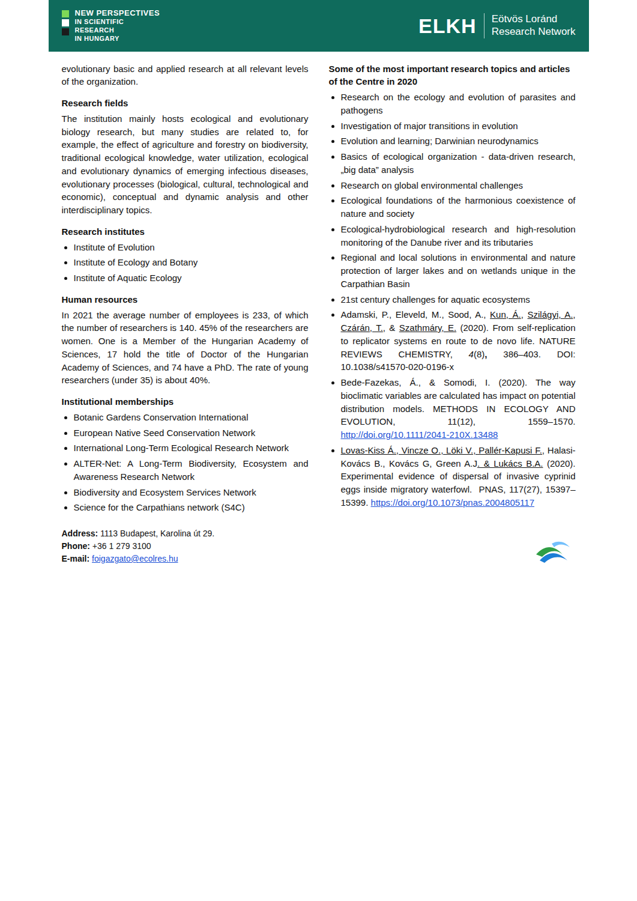NEW PERSPECTIVES IN SCIENTIFIC
RESEARCH
IN HUNGARY
ELKH
Eötvös Loránd
Research Network
evolutionary basic and applied research at all relevant levels of the organization.
Research fields
The institution mainly hosts ecological and evolutionary biology research, but many studies are related to, for example, the effect of agriculture and forestry on biodiversity, traditional ecological knowledge, water utilization, ecological and evolutionary dynamics of emerging infectious diseases, evolutionary processes (biological, cultural, technological and economic), conceptual and dynamic analysis and other interdisciplinary topics.
Research institutes
Institute of Evolution
Institute of Ecology and Botany
Institute of Aquatic Ecology
Human resources
In 2021 the average number of employees is 233, of which the number of researchers is 140. 45% of the researchers are women. One is a Member of the Hungarian Academy of Sciences, 17 hold the title of Doctor of the Hungarian Academy of Sciences, and 74 have a PhD. The rate of young researchers (under 35) is about 40%.
Institutional memberships
Botanic Gardens Conservation International
European Native Seed Conservation Network
International Long-Term Ecological Research Network
ALTER-Net: A Long-Term Biodiversity, Ecosystem and Awareness Research Network
Biodiversity and Ecosystem Services Network
Science for the Carpathians network (S4C)
Some of the most important research topics and articles of the Centre in 2020
Research on the ecology and evolution of parasites and pathogens
Investigation of major transitions in evolution
Evolution and learning; Darwinian neurodynamics
Basics of ecological organization - data-driven research, „big data” analysis
Research on global environmental challenges
Ecological foundations of the harmonious coexistence of nature and society
Ecological-hydrobiological research and high-resolution monitoring of the Danube river and its tributaries
Regional and local solutions in environmental and nature protection of larger lakes and on wetlands unique in the Carpathian Basin
21st century challenges for aquatic ecosystems
Adamski, P., Eleveld, M., Sood, A., Kun, Á., Szilágyi, A., Czárán, T., & Szathmáry, E. (2020). From self-replication to replicator systems en route to de novo life. NATURE REVIEWS CHEMISTRY, 4(8), 386–403. DOI: 10.1038/s41570-020-0196-x
Bede-Fazekas, Á., & Somodi, I. (2020). The way bioclimatic variables are calculated has impact on potential distribution models. METHODS IN ECOLOGY AND EVOLUTION, 11(12), 1559–1570. http://doi.org/10.1111/2041-210X.13488
Lovas-Kiss Á., Vincze O., Löki V., Pallér-Kapusi F., Halasi-Kovács B., Kovács G, Green A.J. & Lukács B.A. (2020). Experimental evidence of dispersal of invasive cyprinid eggs inside migratory waterfowl. PNAS, 117(27), 15397–15399. https://doi.org/10.1073/pnas.2004805117
Address: 1113 Budapest, Karolina út 29.
Phone: +36 1 279 3100
E-mail: foigazgato@ecolres.hu